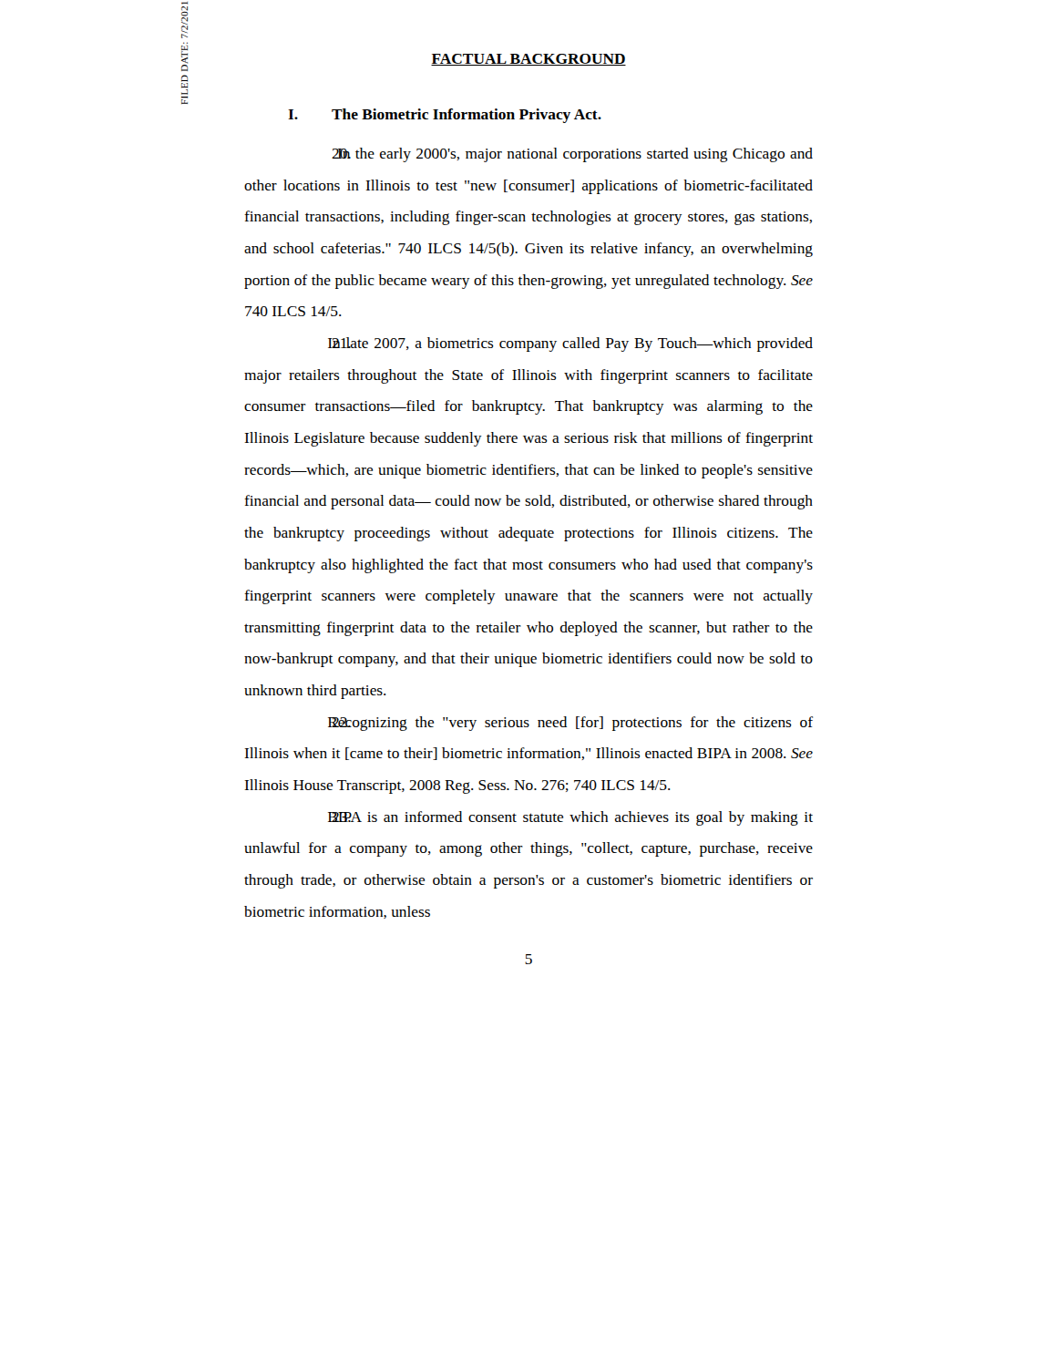FILED DATE: 7/2/2021 10:17 PM 2021CH03273
FACTUAL BACKGROUND
I. The Biometric Information Privacy Act.
20. In the early 2000's, major national corporations started using Chicago and other locations in Illinois to test "new [consumer] applications of biometric-facilitated financial transactions, including finger-scan technologies at grocery stores, gas stations, and school cafeterias." 740 ILCS 14/5(b). Given its relative infancy, an overwhelming portion of the public became weary of this then-growing, yet unregulated technology. See 740 ILCS 14/5.
21. In late 2007, a biometrics company called Pay By Touch—which provided major retailers throughout the State of Illinois with fingerprint scanners to facilitate consumer transactions—filed for bankruptcy. That bankruptcy was alarming to the Illinois Legislature because suddenly there was a serious risk that millions of fingerprint records—which, are unique biometric identifiers, that can be linked to people's sensitive financial and personal data— could now be sold, distributed, or otherwise shared through the bankruptcy proceedings without adequate protections for Illinois citizens. The bankruptcy also highlighted the fact that most consumers who had used that company's fingerprint scanners were completely unaware that the scanners were not actually transmitting fingerprint data to the retailer who deployed the scanner, but rather to the now-bankrupt company, and that their unique biometric identifiers could now be sold to unknown third parties.
22. Recognizing the "very serious need [for] protections for the citizens of Illinois when it [came to their] biometric information," Illinois enacted BIPA in 2008. See Illinois House Transcript, 2008 Reg. Sess. No. 276; 740 ILCS 14/5.
23. BIPA is an informed consent statute which achieves its goal by making it unlawful for a company to, among other things, "collect, capture, purchase, receive through trade, or otherwise obtain a person's or a customer's biometric identifiers or biometric information, unless
5